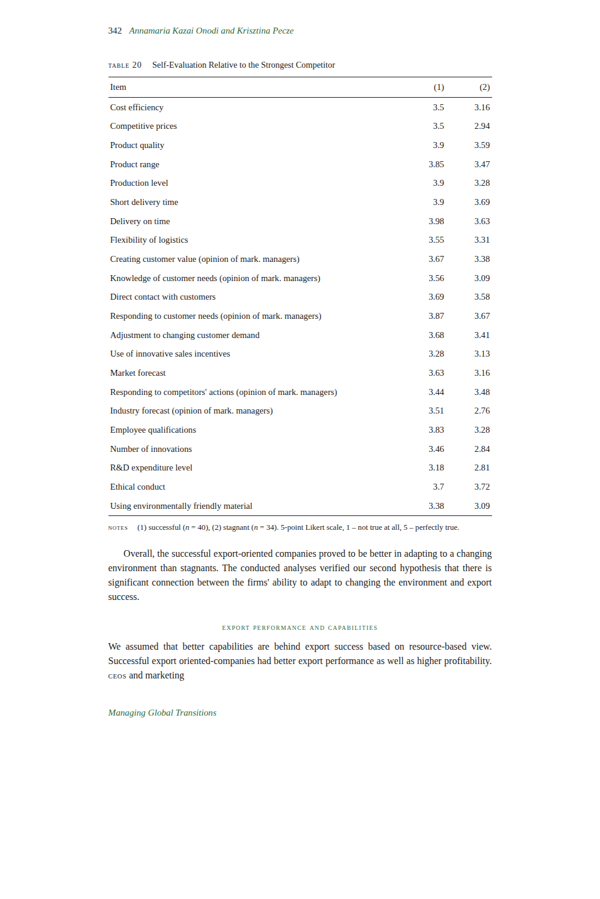342 Annamaria Kazai Onodi and Krisztina Pecze
table 20 Self-Evaluation Relative to the Strongest Competitor
| Item | (1) | (2) |
| --- | --- | --- |
| Cost efficiency | 3.5 | 3.16 |
| Competitive prices | 3.5 | 2.94 |
| Product quality | 3.9 | 3.59 |
| Product range | 3.85 | 3.47 |
| Production level | 3.9 | 3.28 |
| Short delivery time | 3.9 | 3.69 |
| Delivery on time | 3.98 | 3.63 |
| Flexibility of logistics | 3.55 | 3.31 |
| Creating customer value (opinion of mark. managers) | 3.67 | 3.38 |
| Knowledge of customer needs (opinion of mark. managers) | 3.56 | 3.09 |
| Direct contact with customers | 3.69 | 3.58 |
| Responding to customer needs (opinion of mark. managers) | 3.87 | 3.67 |
| Adjustment to changing customer demand | 3.68 | 3.41 |
| Use of innovative sales incentives | 3.28 | 3.13 |
| Market forecast | 3.63 | 3.16 |
| Responding to competitors' actions (opinion of mark. managers) | 3.44 | 3.48 |
| Industry forecast (opinion of mark. managers) | 3.51 | 2.76 |
| Employee qualifications | 3.83 | 3.28 |
| Number of innovations | 3.46 | 2.84 |
| R&D expenditure level | 3.18 | 2.81 |
| Ethical conduct | 3.7 | 3.72 |
| Using environmentally friendly material | 3.38 | 3.09 |
notes(1) successful (n = 40), (2) stagnant (n = 34). 5-point Likert scale, 1 – not true at all, 5 – perfectly true.
Overall, the successful export-oriented companies proved to be better in adapting to a changing environment than stagnants. The conducted analyses verified our second hypothesis that there is significant connection between the firms' ability to adapt to changing the environment and export success.
export performance and capabilities
We assumed that better capabilities are behind export success based on resource-based view. Successful export oriented-companies had better export performance as well as higher profitability. ceos and marketing
Managing Global Transitions